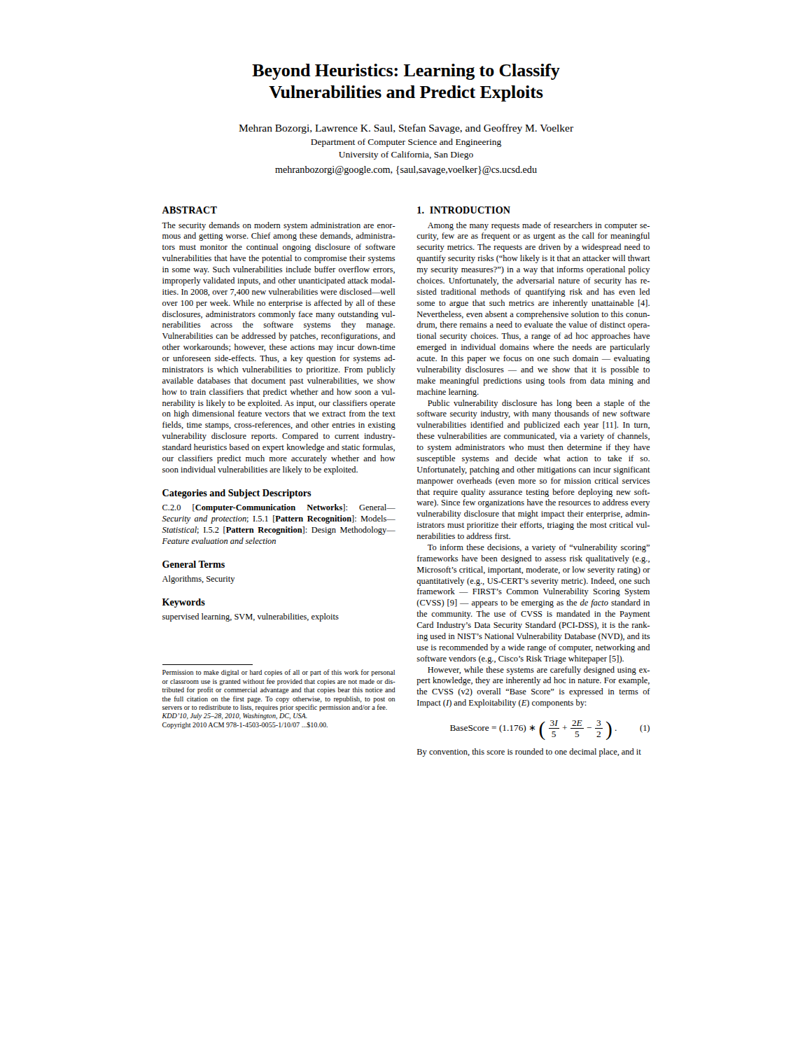Beyond Heuristics: Learning to Classify
Vulnerabilities and Predict Exploits
Mehran Bozorgi, Lawrence K. Saul, Stefan Savage, and Geoffrey M. Voelker
Department of Computer Science and Engineering
University of California, San Diego
mehranbozorgi@google.com, {saul,savage,voelker}@cs.ucsd.edu
ABSTRACT
The security demands on modern system administration are enormous and getting worse. Chief among these demands, administrators must monitor the continual ongoing disclosure of software vulnerabilities that have the potential to compromise their systems in some way. Such vulnerabilities include buffer overflow errors, improperly validated inputs, and other unanticipated attack modalities. In 2008, over 7,400 new vulnerabilities were disclosed—well over 100 per week. While no enterprise is affected by all of these disclosures, administrators commonly face many outstanding vulnerabilities across the software systems they manage. Vulnerabilities can be addressed by patches, reconfigurations, and other workarounds; however, these actions may incur down-time or unforeseen side-effects. Thus, a key question for systems administrators is which vulnerabilities to prioritize. From publicly available databases that document past vulnerabilities, we show how to train classifiers that predict whether and how soon a vulnerability is likely to be exploited. As input, our classifiers operate on high dimensional feature vectors that we extract from the text fields, time stamps, cross-references, and other entries in existing vulnerability disclosure reports. Compared to current industry-standard heuristics based on expert knowledge and static formulas, our classifiers predict much more accurately whether and how soon individual vulnerabilities are likely to be exploited.
Categories and Subject Descriptors
C.2.0 [Computer-Communication Networks]: General—Security and protection; I.5.1 [Pattern Recognition]: Models—Statistical; I.5.2 [Pattern Recognition]: Design Methodology—Feature evaluation and selection
General Terms
Algorithms, Security
Keywords
supervised learning, SVM, vulnerabilities, exploits
Permission to make digital or hard copies of all or part of this work for personal or classroom use is granted without fee provided that copies are not made or distributed for profit or commercial advantage and that copies bear this notice and the full citation on the first page. To copy otherwise, to republish, to post on servers or to redistribute to lists, requires prior specific permission and/or a fee.
KDD’10, July 25–28, 2010, Washington, DC, USA.
Copyright 2010 ACM 978-1-4503-0055-1/10/07 ...$10.00.
1. INTRODUCTION
Among the many requests made of researchers in computer security, few are as frequent or as urgent as the call for meaningful security metrics. The requests are driven by a widespread need to quantify security risks (“how likely is it that an attacker will thwart my security measures?”) in a way that informs operational policy choices. Unfortunately, the adversarial nature of security has resisted traditional methods of quantifying risk and has even led some to argue that such metrics are inherently unattainable [4]. Nevertheless, even absent a comprehensive solution to this conundrum, there remains a need to evaluate the value of distinct operational security choices. Thus, a range of ad hoc approaches have emerged in individual domains where the needs are particularly acute. In this paper we focus on one such domain — evaluating vulnerability disclosures — and we show that it is possible to make meaningful predictions using tools from data mining and machine learning.
Public vulnerability disclosure has long been a staple of the software security industry, with many thousands of new software vulnerabilities identified and publicized each year [11]. In turn, these vulnerabilities are communicated, via a variety of channels, to system administrators who must then determine if they have susceptible systems and decide what action to take if so. Unfortunately, patching and other mitigations can incur significant manpower overheads (even more so for mission critical services that require quality assurance testing before deploying new software). Since few organizations have the resources to address every vulnerability disclosure that might impact their enterprise, administrators must prioritize their efforts, triaging the most critical vulnerabilities to address first.
To inform these decisions, a variety of “vulnerability scoring” frameworks have been designed to assess risk qualitatively (e.g., Microsoft’s critical, important, moderate, or low severity rating) or quantitatively (e.g., US-CERT’s severity metric). Indeed, one such framework — FIRST’s Common Vulnerability Scoring System (CVSS) [9] — appears to be emerging as the de facto standard in the community. The use of CVSS is mandated in the Payment Card Industry’s Data Security Standard (PCI-DSS), it is the ranking used in NIST’s National Vulnerability Database (NVD), and its use is recommended by a wide range of computer, networking and software vendors (e.g., Cisco’s Risk Triage whitepaper [5]).
However, while these systems are carefully designed using expert knowledge, they are inherently ad hoc in nature. For example, the CVSS (v2) overall “Base Score” is expressed in terms of Impact (I) and Exploitability (E) components by:
BaseScore = (1.176) ∗ ( 3I 5 + 2E 5 − 32 ) . (1)
By convention, this score is rounded to one decimal place, and it